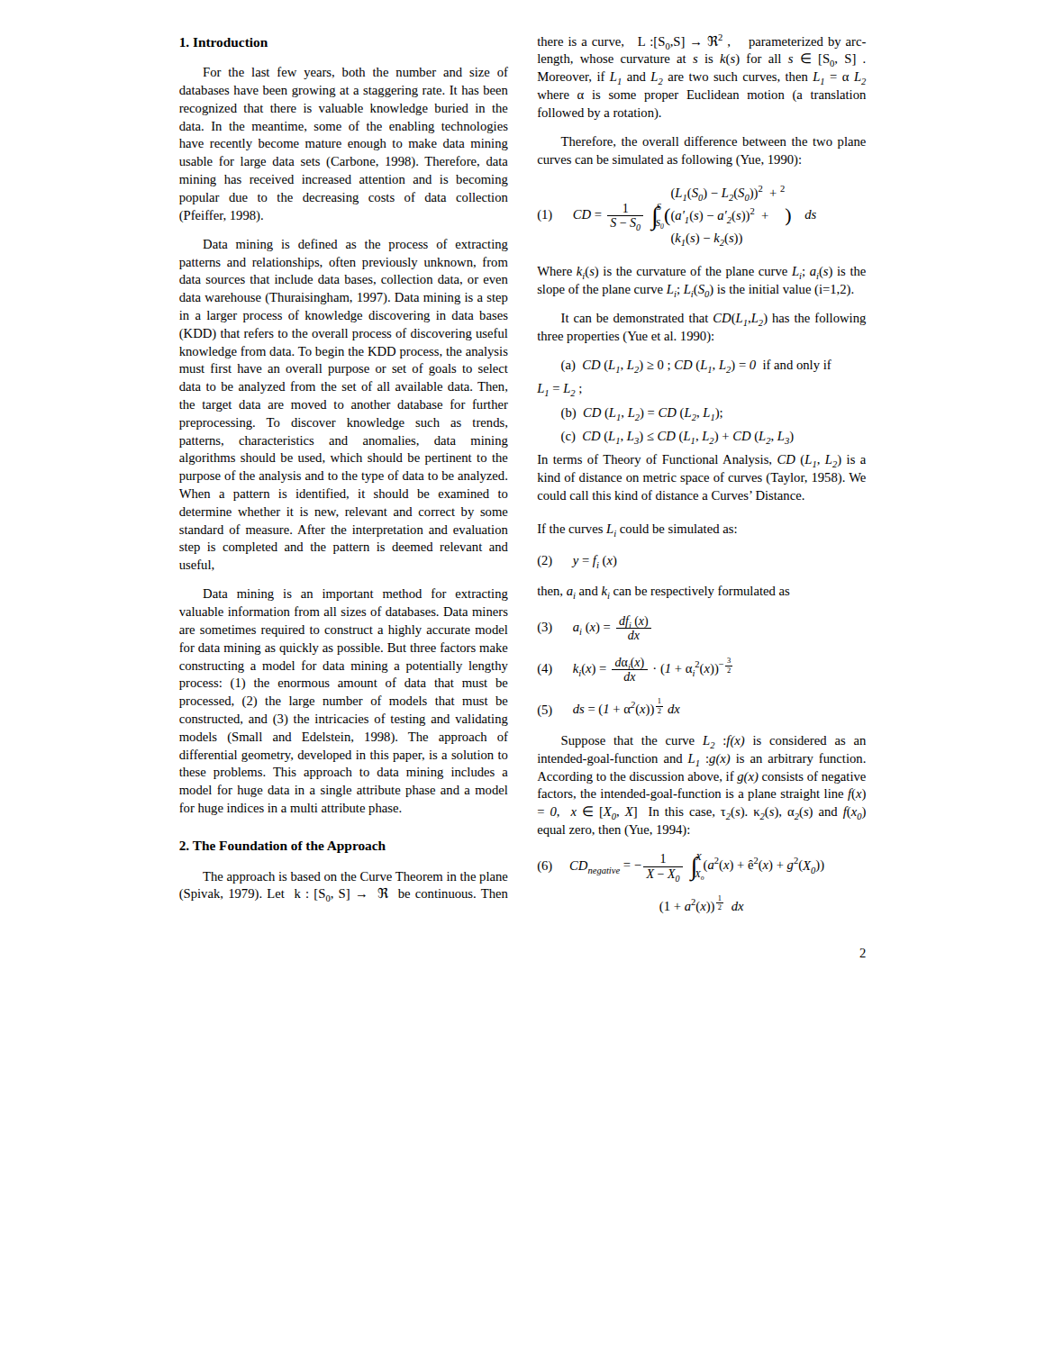1. Introduction
For the last few years, both the number and size of databases have been growing at a staggering rate. It has been recognized that there is valuable knowledge buried in the data. In the meantime, some of the enabling technologies have recently become mature enough to make data mining usable for large data sets (Carbone, 1998). Therefore, data mining has received increased attention and is becoming popular due to the decreasing costs of data collection (Pfeiffer, 1998).
Data mining is defined as the process of extracting patterns and relationships, often previously unknown, from data sources that include data bases, collection data, or even data warehouse (Thuraisingham, 1997). Data mining is a step in a larger process of knowledge discovering in data bases (KDD) that refers to the overall process of discovering useful knowledge from data. To begin the KDD process, the analysis must first have an overall purpose or set of goals to select data to be analyzed from the set of all available data. Then, the target data are moved to another database for further preprocessing. To discover knowledge such as trends, patterns, characteristics and anomalies, data mining algorithms should be used, which should be pertinent to the purpose of the analysis and to the type of data to be analyzed. When a pattern is identified, it should be examined to determine whether it is new, relevant and correct by some standard of measure. After the interpretation and evaluation step is completed and the pattern is deemed relevant and useful,
Data mining is an important method for extracting valuable information from all sizes of databases. Data miners are sometimes required to construct a highly accurate model for data mining as quickly as possible. But three factors make constructing a model for data mining a potentially lengthy process: (1) the enormous amount of data that must be processed, (2) the large number of models that must be constructed, and (3) the intricacies of testing and validating models (Small and Edelstein, 1998). The approach of differential geometry, developed in this paper, is a solution to these problems. This approach to data mining includes a model for huge data in a single attribute phase and a model for huge indices in a multi attribute phase.
2. The Foundation of the Approach
The approach is based on the Curve Theorem in the plane (Spivak, 1979). Let k : [S0, S] → ℜ be continuous. Then there is a curve, L :[S0,S] → ℜ2 , parameterized by arc-length, whose curvature at s is k(s) for all s ∈ [S0, S] . Moreover, if L1 and L2 are two such curves, then L1 = α L2 where α is some proper Euclidean motion (a translation followed by a rotation).
Therefore, the overall difference between the two plane curves can be simulated as following (Yue, 1990):
(1) CD = 1 S − S0 ∫SS0 ( (L1(S0) − L2(S0))2 + 2
(a′1(s) − a′2(s))2 +
(k1(s) − k2(s)) ) ds
Where ki(s) is the curvature of the plane curve Li; ai(s) is the slope of the plane curve Li; Li(S0) is the initial value (i=1,2).
It can be demonstrated that CD(L1,L2) has the following three properties (Yue et al. 1990):
(a) CD (L1, L2) ≥ 0 ; CD (L1, L2) = 0 if and only if
L1 = L2 ;
(b) CD (L1, L2) = CD (L2, L1);
(c) CD (L1, L3) ≤ CD (L1, L2) + CD (L2, L3)
In terms of Theory of Functional Analysis, CD (L1, L2) is a kind of distance on metric space of curves (Taylor, 1958). We could call this kind of distance a Curves’ Distance.
If the curves Li could be simulated as:
(2) y = fi (x)
then, ai and ki can be respectively formulated as
(3) ai (x) = dfi (x) dx
(4) ki(x) = dαi(x) dx · (1 + αi2(x))−32
(5) ds = (1 + α2(x))12 dx
Suppose that the curve L2 :f(x) is considered as an intended-goal-function and L1 :g(x) is an arbitrary function. According to the discussion above, if g(x) consists of negative factors, the intended-goal-function is a plane straight line f(x) = 0, x ∈ [X0, X] In this case, τ2(s). κ2(s), α2(s) and f(x0) equal zero, then (Yue, 1994):
(6) CDnegative = −1 X − X0 ∫XXo (a2(x) + ê2(x) + g2(X0))
(1 + a2(x))12 dx
2